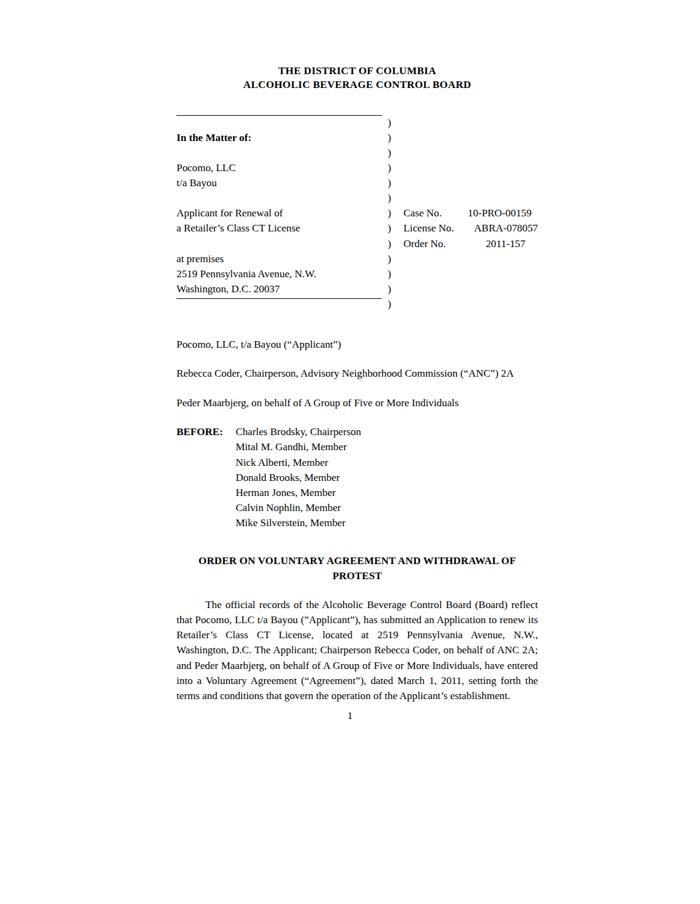THE DISTRICT OF COLUMBIA
ALCOHOLIC BEVERAGE CONTROL BOARD
| | ) | |
| In the Matter of: | ) | |
| | ) | |
| Pocomo, LLC | ) | |
| t/a Bayou | ) | |
| | ) | |
| Applicant for Renewal of | ) | / Case No. / 10-PRO-00159 / |
| a Retailer’s Class CT License | ) | / License No. / ABRA-078057 / |
| | ) | / Order No. / 2011-157 / |
| at premises | ) | |
| 2519 Pennsylvania Avenue, N.W. | ) | |
| Washington, D.C. 20037 | ) | |
| | ) | |
Pocomo, LLC, t/a Bayou (“Applicant”)
Rebecca Coder, Chairperson, Advisory Neighborhood Commission (“ANC”) 2A
Peder Maarbjerg, on behalf of A Group of Five or More Individuals
| BEFORE: | Charles Brodsky, Chairperson Mital M. Gandhi, Member Nick Alberti, Member Donald Brooks, Member Herman Jones, Member Calvin Nophlin, Member Mike Silverstein, Member |
ORDER ON VOLUNTARY AGREEMENT AND WITHDRAWAL OF PROTEST
The official records of the Alcoholic Beverage Control Board (Board) reflect that Pocomo, LLC t/a Bayou (”Applicant”), has submitted an Application to renew its Retailer’s Class CT License, located at 2519 Pennsylvania Avenue, N.W., Washington, D.C. The Applicant; Chairperson Rebecca Coder, on behalf of ANC 2A; and Peder Maarbjerg, on behalf of A Group of Five or More Individuals, have entered into a Voluntary Agreement (“Agreement”), dated March 1, 2011, setting forth the terms and conditions that govern the operation of the Applicant’s establishment.
1